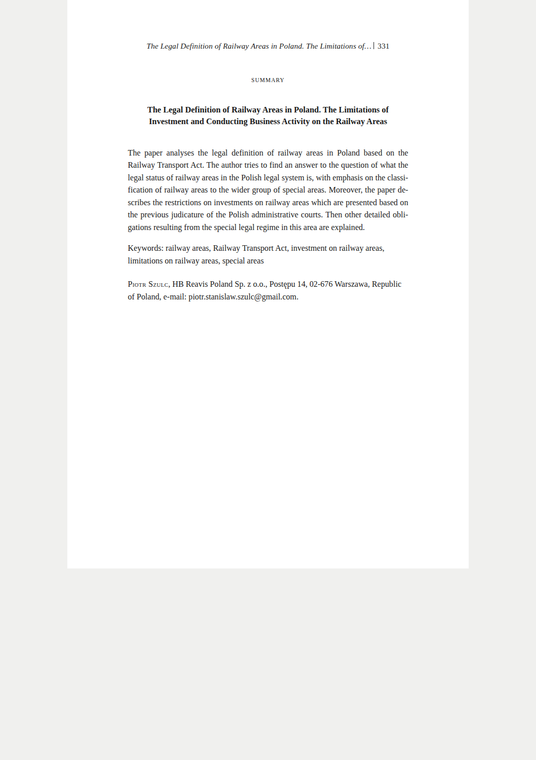The Legal Definition of Railway Areas in Poland. The Limitations of… 331
Summary
The Legal Definition of Railway Areas in Poland. The Limitations of
Investment and Conducting Business Activity on the Railway Areas
The paper analyses the legal definition of railway areas in Poland based on the Railway Transport Act. The author tries to find an answer to the question of what the legal status of railway areas in the Polish legal system is, with emphasis on the classification of railway areas to the wider group of special areas. Moreover, the paper describes the restrictions on investments on railway areas which are presented based on the previous judicature of the Polish administrative courts. Then other detailed obligations resulting from the special legal regime in this area are explained.
Keywords: railway areas, Railway Transport Act, investment on railway areas, limitations on railway areas, special areas
Piotr Szulc, HB Reavis Poland Sp. z o.o., Postępu 14, 02-676 Warszawa, Republic of Poland, e-mail: piotr.stanislaw.szulc@gmail.com.